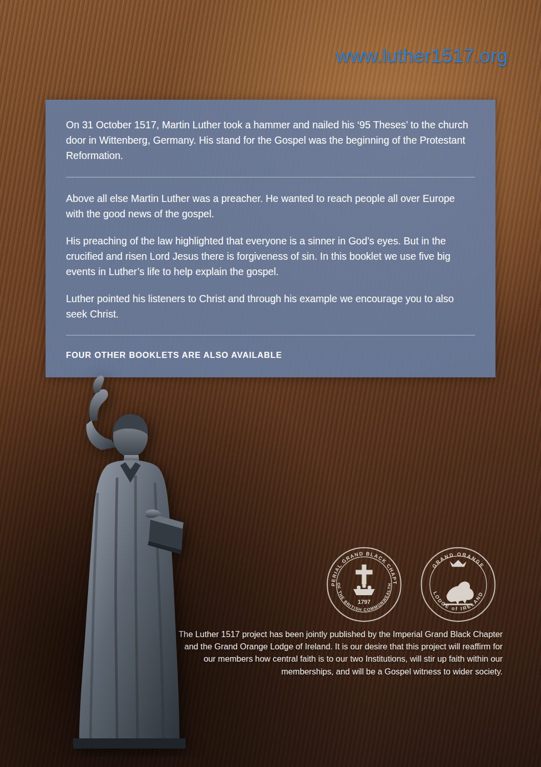www.luther1517.org
On 31 October 1517, Martin Luther took a hammer and nailed his ‘95 Theses’ to the church door in Wittenberg, Germany. His stand for the Gospel was the beginning of the Protestant Reformation.
Above all else Martin Luther was a preacher. He wanted to reach people all over Europe with the good news of the gospel.
His preaching of the law highlighted that everyone is a sinner in God’s eyes. But in the crucified and risen Lord Jesus there is forgiveness of sin. In this booklet we use five big events in Luther’s life to help explain the gospel.
Luther pointed his listeners to Christ and through his example we encourage you to also seek Christ.
Four other booklets are also available
IMPERIAL GRAND BLACK CHAPTER OF THE BRITISH COMMONWEALTH 1797
GRAND ORANGE LODGE of IRELAND
The Luther 1517 project has been jointly published by the Imperial Grand Black Chapter and the Grand Orange Lodge of Ireland. It is our desire that this project will reaffirm for our members how central faith is to our two Institutions, will stir up faith within our memberships, and will be a Gospel witness to wider society.